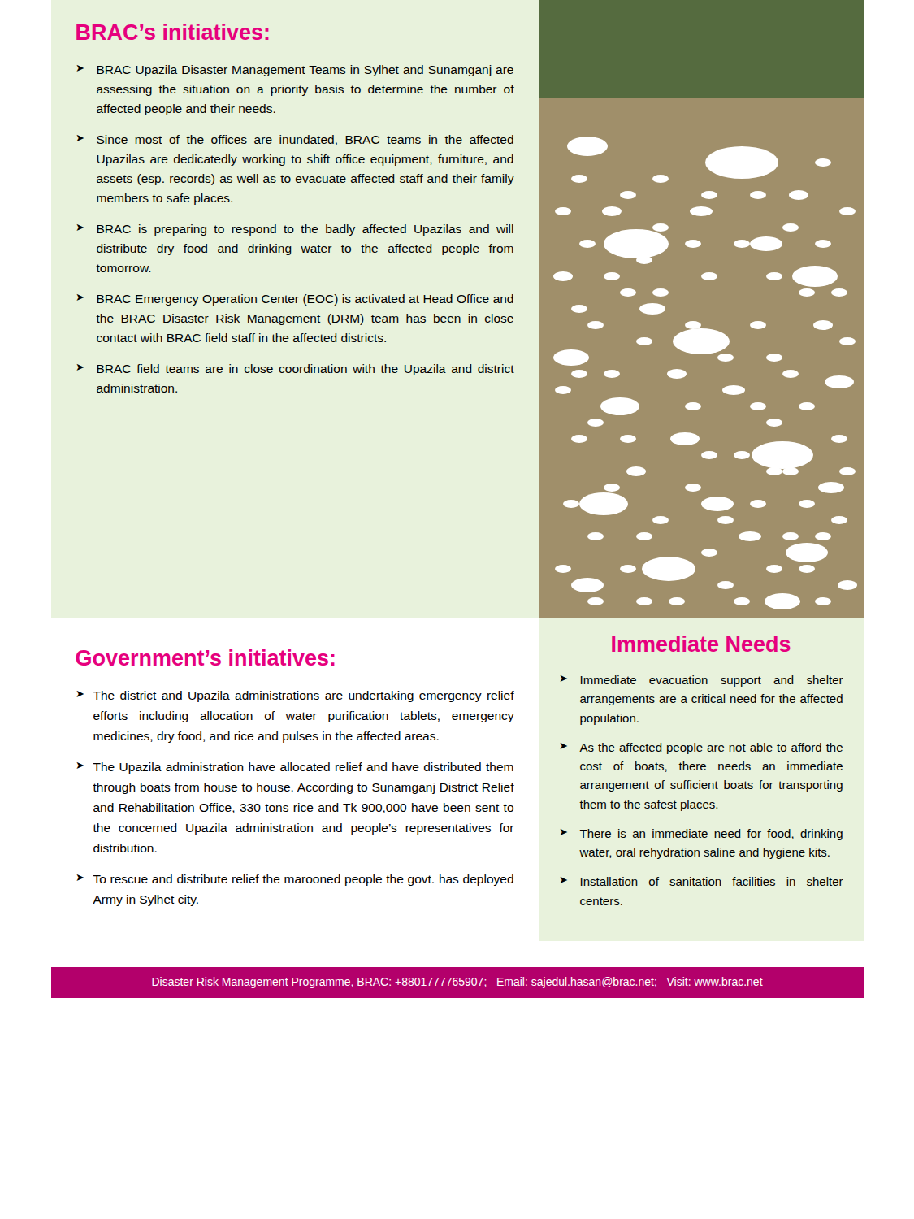BRAC’s initiatives:
BRAC Upazila Disaster Management Teams in Sylhet and Sunamganj are assessing the situation on a priority basis to determine the number of affected people and their needs.
Since most of the offices are inundated, BRAC teams in the affected Upazilas are dedicatedly working to shift office equipment, furniture, and assets (esp. records) as well as to evacuate affected staff and their family members to safe places.
BRAC is preparing to respond to the badly affected Upazilas and will distribute dry food and drinking water to the affected people from tomorrow.
BRAC Emergency Operation Center (EOC) is activated at Head Office and the BRAC Disaster Risk Management (DRM) team has been in close contact with BRAC field staff in the affected districts.
BRAC field teams are in close coordination with the Upazila and district administration.
Government’s initiatives:
The district and Upazila administrations are undertaking emergency relief efforts including allocation of water purification tablets, emergency medicines, dry food, and rice and pulses in the affected areas.
The Upazila administration have allocated relief and have distributed them through boats from house to house. According to Sunamganj District Relief and Rehabilitation Office, 330 tons rice and Tk 900,000 have been sent to the concerned Upazila administration and people’s representatives for distribution.
To rescue and distribute relief the marooned people the govt. has deployed Army in Sylhet city.
Immediate Needs
Immediate evacuation support and shelter arrangements are a critical need for the affected population.
As the affected people are not able to afford the cost of boats, there needs an immediate arrangement of sufficient boats for transporting them to the safest places.
There is an immediate need for food, drinking water, oral rehydration saline and hygiene kits.
Installation of sanitation facilities in shelter centers.
Disaster Risk Management Programme, BRAC: +8801777765907; Email: sajedul.hasan@brac.net; Visit: www.brac.net